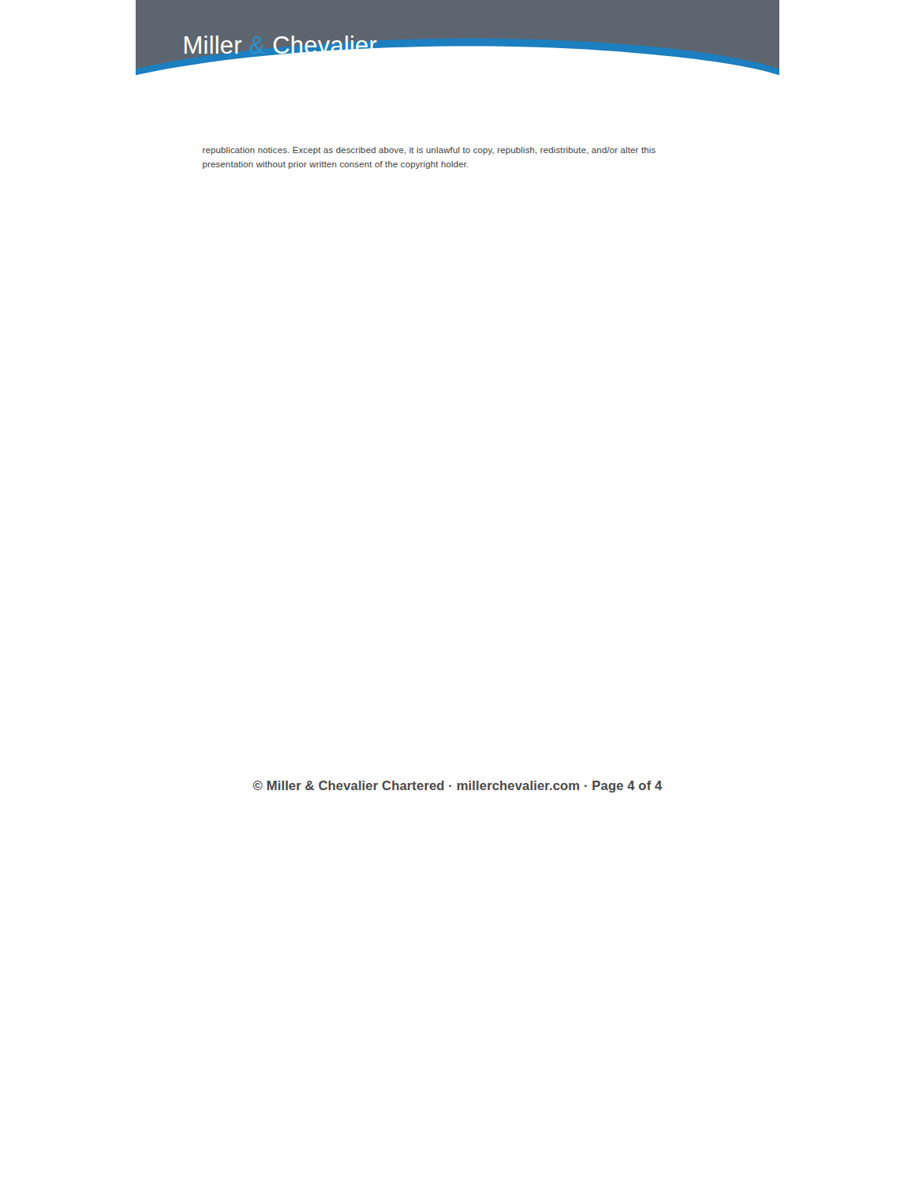Miller & Chevalier
republication notices. Except as described above, it is unlawful to copy, republish, redistribute, and/or alter this presentation without prior written consent of the copyright holder.
© Miller & Chevalier Chartered · millerchevalier.com · Page 4 of 4